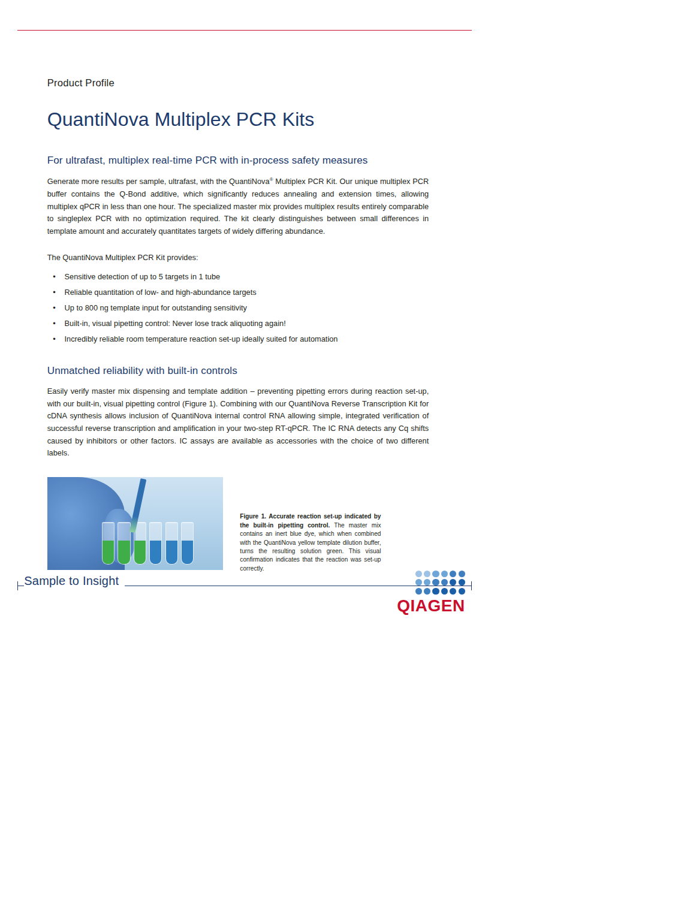Product Profile
QuantiNova Multiplex PCR Kits
For ultrafast, multiplex real-time PCR with in-process safety measures
Generate more results per sample, ultrafast, with the QuantiNova® Multiplex PCR Kit. Our unique multiplex PCR buffer contains the Q-Bond additive, which significantly reduces annealing and extension times, allowing multiplex qPCR in less than one hour. The specialized master mix provides multiplex results entirely comparable to singleplex PCR with no optimization required. The kit clearly distinguishes between small differences in template amount and accurately quantitates targets of widely differing abundance.
The QuantiNova Multiplex PCR Kit provides:
Sensitive detection of up to 5 targets in 1 tube
Reliable quantitation of low- and high-abundance targets
Up to 800 ng template input for outstanding sensitivity
Built-in, visual pipetting control: Never lose track aliquoting again!
Incredibly reliable room temperature reaction set-up ideally suited for automation
Unmatched reliability with built-in controls
Easily verify master mix dispensing and template addition – preventing pipetting errors during reaction set-up, with our built-in, visual pipetting control (Figure 1). Combining with our QuantiNova Reverse Transcription Kit for cDNA synthesis allows inclusion of QuantiNova internal control RNA allowing simple, integrated verification of successful reverse transcription and amplification in your two-step RT-qPCR. The IC RNA detects any Cq shifts caused by inhibitors or other factors. IC assays are available as accessories with the choice of two different labels.
Figure 1. Accurate reaction set-up indicated by the built-in pipetting control. The master mix contains an inert blue dye, which when combined with the QuantiNova yellow template dilution buffer, turns the resulting solution green. This visual confirmation indicates that the reaction was set-up correctly.
Sample to Insight
QIAGEN